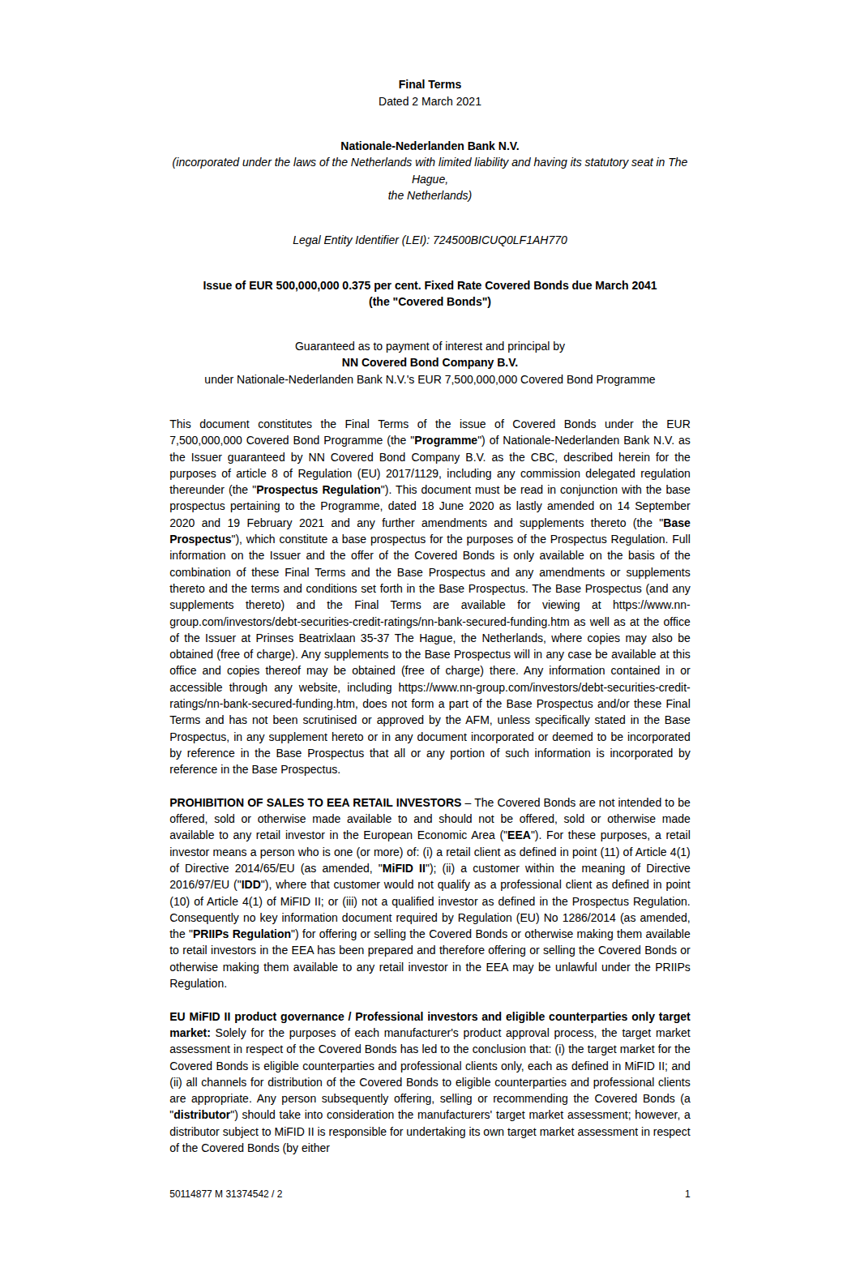Final Terms
Dated 2 March 2021
Nationale-Nederlanden Bank N.V.
(incorporated under the laws of the Netherlands with limited liability and having its statutory seat in The Hague,
the Netherlands)
Legal Entity Identifier (LEI): 724500BICUQ0LF1AH770
Issue of EUR 500,000,000 0.375 per cent. Fixed Rate Covered Bonds due March 2041
(the "Covered Bonds")
Guaranteed as to payment of interest and principal by
NN Covered Bond Company B.V.
under Nationale-Nederlanden Bank N.V.'s EUR 7,500,000,000 Covered Bond Programme
This document constitutes the Final Terms of the issue of Covered Bonds under the EUR 7,500,000,000 Covered Bond Programme (the "Programme") of Nationale-Nederlanden Bank N.V. as the Issuer guaranteed by NN Covered Bond Company B.V. as the CBC, described herein for the purposes of article 8 of Regulation (EU) 2017/1129, including any commission delegated regulation thereunder (the "Prospectus Regulation"). This document must be read in conjunction with the base prospectus pertaining to the Programme, dated 18 June 2020 as lastly amended on 14 September 2020 and 19 February 2021 and any further amendments and supplements thereto (the "Base Prospectus"), which constitute a base prospectus for the purposes of the Prospectus Regulation. Full information on the Issuer and the offer of the Covered Bonds is only available on the basis of the combination of these Final Terms and the Base Prospectus and any amendments or supplements thereto and the terms and conditions set forth in the Base Prospectus. The Base Prospectus (and any supplements thereto) and the Final Terms are available for viewing at https://www.nn-group.com/investors/debt-securities-credit-ratings/nn-bank-secured-funding.htm as well as at the office of the Issuer at Prinses Beatrixlaan 35-37 The Hague, the Netherlands, where copies may also be obtained (free of charge). Any supplements to the Base Prospectus will in any case be available at this office and copies thereof may be obtained (free of charge) there. Any information contained in or accessible through any website, including https://www.nn-group.com/investors/debt-securities-credit-ratings/nn-bank-secured-funding.htm, does not form a part of the Base Prospectus and/or these Final Terms and has not been scrutinised or approved by the AFM, unless specifically stated in the Base Prospectus, in any supplement hereto or in any document incorporated or deemed to be incorporated by reference in the Base Prospectus that all or any portion of such information is incorporated by reference in the Base Prospectus.
PROHIBITION OF SALES TO EEA RETAIL INVESTORS – The Covered Bonds are not intended to be offered, sold or otherwise made available to and should not be offered, sold or otherwise made available to any retail investor in the European Economic Area ("EEA"). For these purposes, a retail investor means a person who is one (or more) of: (i) a retail client as defined in point (11) of Article 4(1) of Directive 2014/65/EU (as amended, "MiFID II"); (ii) a customer within the meaning of Directive 2016/97/EU ("IDD"), where that customer would not qualify as a professional client as defined in point (10) of Article 4(1) of MiFID II; or (iii) not a qualified investor as defined in the Prospectus Regulation. Consequently no key information document required by Regulation (EU) No 1286/2014 (as amended, the "PRIIPs Regulation") for offering or selling the Covered Bonds or otherwise making them available to retail investors in the EEA has been prepared and therefore offering or selling the Covered Bonds or otherwise making them available to any retail investor in the EEA may be unlawful under the PRIIPs Regulation.
EU MiFID II product governance / Professional investors and eligible counterparties only target market: Solely for the purposes of each manufacturer's product approval process, the target market assessment in respect of the Covered Bonds has led to the conclusion that: (i) the target market for the Covered Bonds is eligible counterparties and professional clients only, each as defined in MiFID II; and (ii) all channels for distribution of the Covered Bonds to eligible counterparties and professional clients are appropriate. Any person subsequently offering, selling or recommending the Covered Bonds (a "distributor") should take into consideration the manufacturers' target market assessment; however, a distributor subject to MiFID II is responsible for undertaking its own target market assessment in respect of the Covered Bonds (by either
50114877 M 31374542 / 2
1